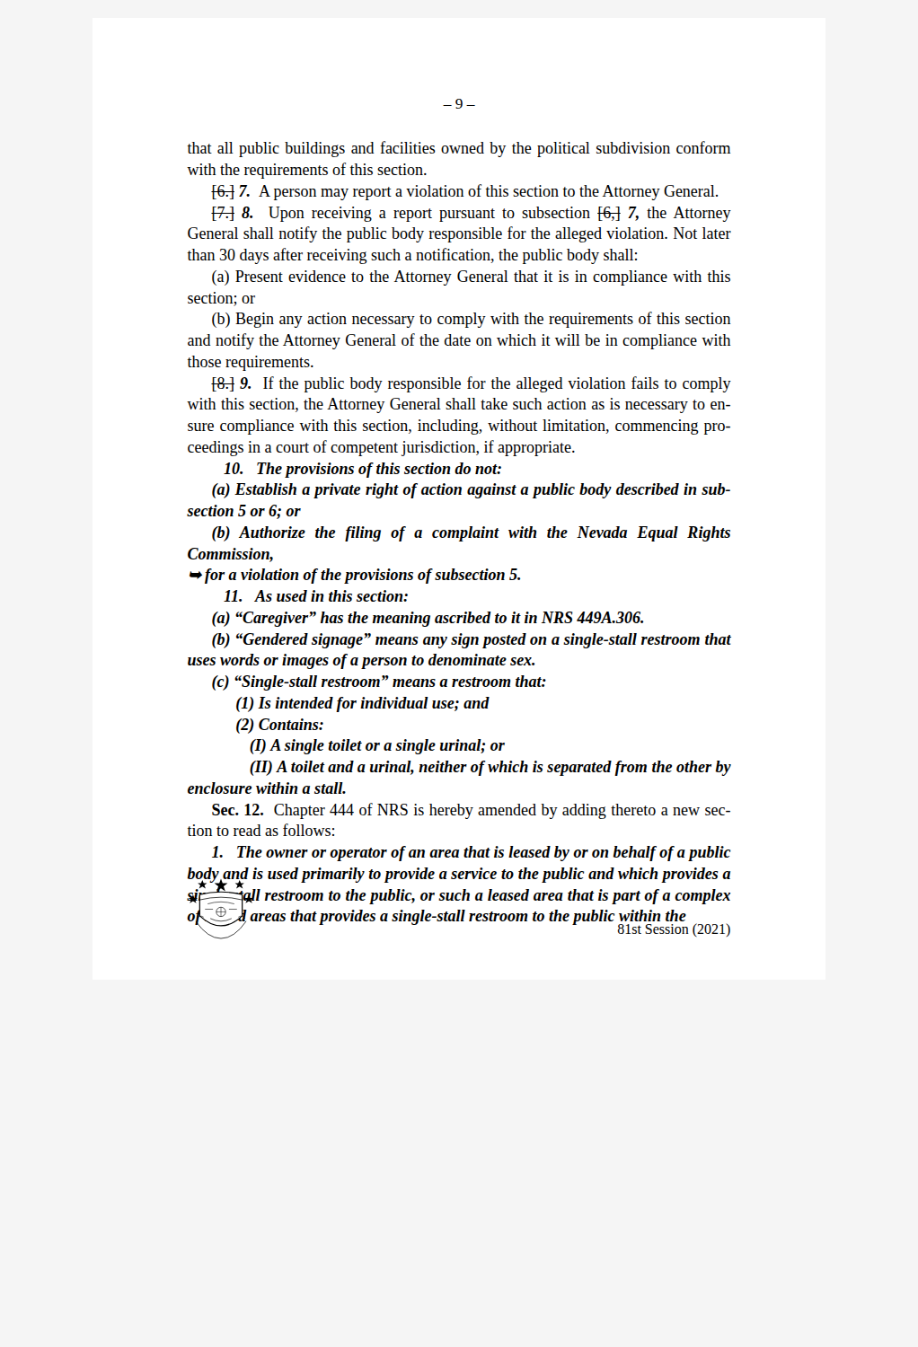– 9 –
that all public buildings and facilities owned by the political subdivision conform with the requirements of this section.
[6.] 7. A person may report a violation of this section to the Attorney General.
[7.] 8. Upon receiving a report pursuant to subsection [6,] 7, the Attorney General shall notify the public body responsible for the alleged violation. Not later than 30 days after receiving such a notification, the public body shall:
(a) Present evidence to the Attorney General that it is in compliance with this section; or
(b) Begin any action necessary to comply with the requirements of this section and notify the Attorney General of the date on which it will be in compliance with those requirements.
[8.] 9. If the public body responsible for the alleged violation fails to comply with this section, the Attorney General shall take such action as is necessary to ensure compliance with this section, including, without limitation, commencing proceedings in a court of competent jurisdiction, if appropriate.
10. The provisions of this section do not:
(a) Establish a private right of action against a public body described in subsection 5 or 6; or
(b) Authorize the filing of a complaint with the Nevada Equal Rights Commission,
➥ for a violation of the provisions of subsection 5.
11. As used in this section:
(a) “Caregiver” has the meaning ascribed to it in NRS 449A.306.
(b) “Gendered signage” means any sign posted on a single-stall restroom that uses words or images of a person to denominate sex.
(c) “Single-stall restroom” means a restroom that:
(1) Is intended for individual use; and
(2) Contains:
(I) A single toilet or a single urinal; or
(II) A toilet and a urinal, neither of which is separated from the other by enclosure within a stall.
Sec. 12. Chapter 444 of NRS is hereby amended by adding thereto a new section to read as follows:
1. The owner or operator of an area that is leased by or on behalf of a public body and is used primarily to provide a service to the public and which provides a single-stall restroom to the public, or such a leased area that is part of a complex of leased areas that provides a single-stall restroom to the public within the
81st Session (2021)